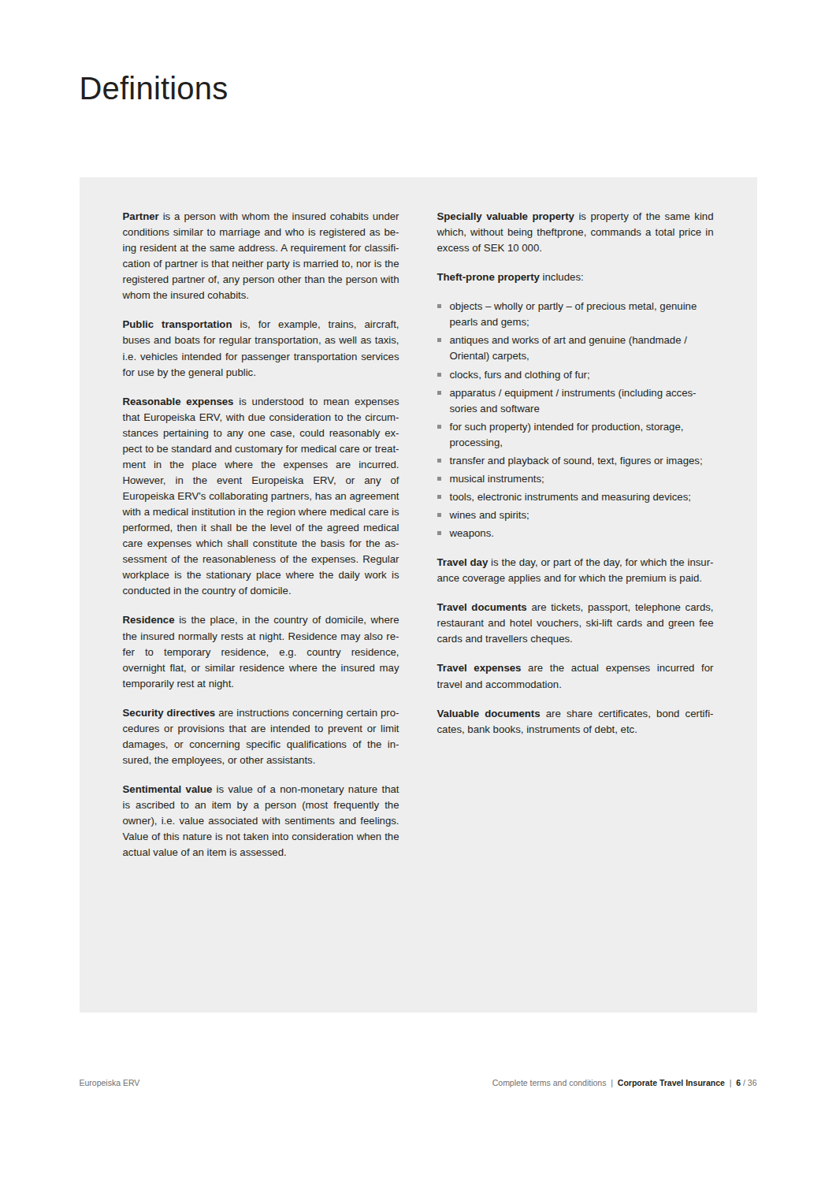Definitions
Partner is a person with whom the insured cohabits under conditions similar to marriage and who is registered as being resident at the same address. A requirement for classification of partner is that neither party is married to, nor is the registered partner of, any person other than the person with whom the insured cohabits.
Public transportation is, for example, trains, aircraft, buses and boats for regular transportation, as well as taxis, i.e. vehicles intended for passenger transportation services for use by the general public.
Reasonable expenses is understood to mean expenses that Europeiska ERV, with due consideration to the circumstances pertaining to any one case, could reasonably expect to be standard and customary for medical care or treatment in the place where the expenses are incurred. However, in the event Europeiska ERV, or any of Europeiska ERV's collaborating partners, has an agreement with a medical institution in the region where medical care is performed, then it shall be the level of the agreed medical care expenses which shall constitute the basis for the assessment of the reasonableness of the expenses. Regular workplace is the stationary place where the daily work is conducted in the country of domicile.
Residence is the place, in the country of domicile, where the insured normally rests at night. Residence may also refer to temporary residence, e.g. country residence, overnight flat, or similar residence where the insured may temporarily rest at night.
Security directives are instructions concerning certain procedures or provisions that are intended to prevent or limit damages, or concerning specific qualifications of the insured, the employees, or other assistants.
Sentimental value is value of a non-monetary nature that is ascribed to an item by a person (most frequently the owner), i.e. value associated with sentiments and feelings. Value of this nature is not taken into consideration when the actual value of an item is assessed.
Specially valuable property is property of the same kind which, without being theftprone, commands a total price in excess of SEK 10 000.
Theft-prone property includes:
objects – wholly or partly – of precious metal, genuine pearls and gems;
antiques and works of art and genuine (handmade / Oriental) carpets,
clocks, furs and clothing of fur;
apparatus / equipment / instruments (including accessories and software
for such property) intended for production, storage, processing,
transfer and playback of sound, text, figures or images;
musical instruments;
tools, electronic instruments and measuring devices;
wines and spirits;
weapons.
Travel day is the day, or part of the day, for which the insurance coverage applies and for which the premium is paid.
Travel documents are tickets, passport, telephone cards, restaurant and hotel vouchers, ski-lift cards and green fee cards and travellers cheques.
Travel expenses are the actual expenses incurred for travel and accommodation.
Valuable documents are share certificates, bond certificates, bank books, instruments of debt, etc.
Europeiska ERV
Complete terms and conditions | Corporate Travel Insurance | 6 / 36